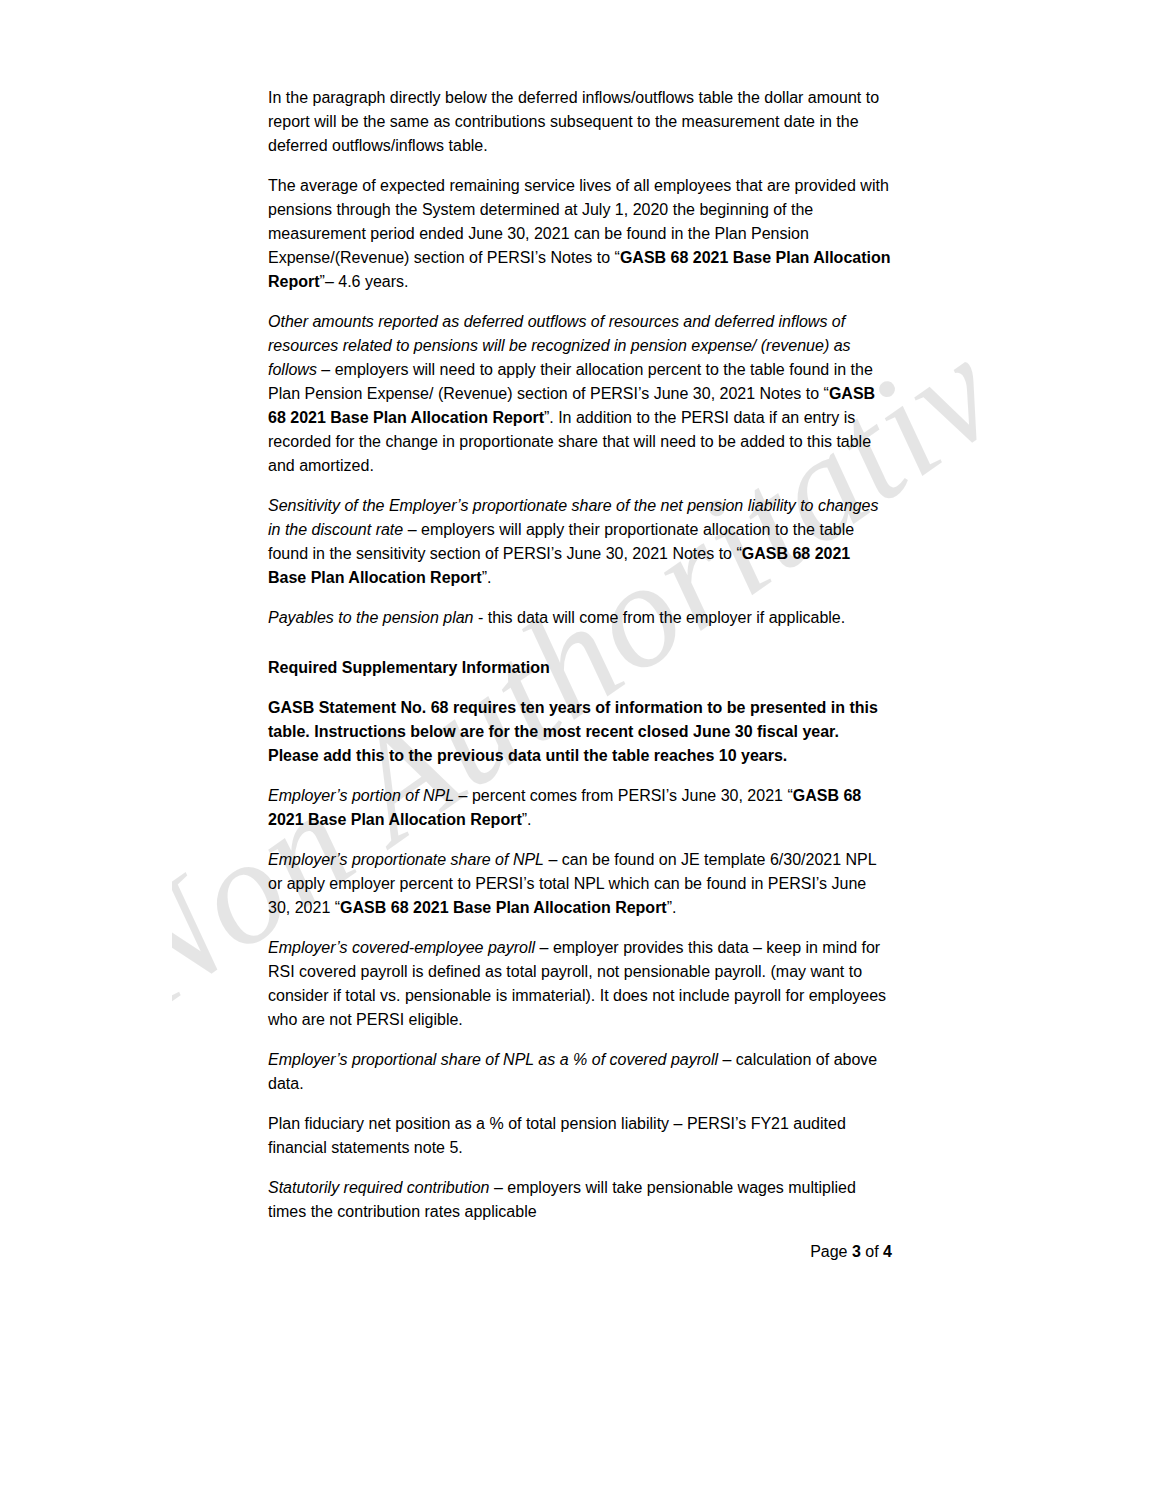Non Authoritative
In the paragraph directly below the deferred inflows/outflows table the dollar amount to report will be the same as contributions subsequent to the measurement date in the deferred outflows/inflows table.
The average of expected remaining service lives of all employees that are provided with pensions through the System determined at July 1, 2020 the beginning of the measurement period ended June 30, 2021 can be found in the Plan Pension Expense/(Revenue) section of PERSI’s Notes to “GASB 68 2021 Base Plan Allocation Report”– 4.6 years.
Other amounts reported as deferred outflows of resources and deferred inflows of resources related to pensions will be recognized in pension expense/ (revenue) as follows – employers will need to apply their allocation percent to the table found in the Plan Pension Expense/ (Revenue) section of PERSI’s June 30, 2021 Notes to “GASB 68 2021 Base Plan Allocation Report”. In addition to the PERSI data if an entry is recorded for the change in proportionate share that will need to be added to this table and amortized.
Sensitivity of the Employer’s proportionate share of the net pension liability to changes in the discount rate – employers will apply their proportionate allocation to the table found in the sensitivity section of PERSI’s June 30, 2021 Notes to “GASB 68 2021 Base Plan Allocation Report”.
Payables to the pension plan - this data will come from the employer if applicable.
Required Supplementary Information
GASB Statement No. 68 requires ten years of information to be presented in this table. Instructions below are for the most recent closed June 30 fiscal year. Please add this to the previous data until the table reaches 10 years.
Employer’s portion of NPL – percent comes from PERSI’s June 30, 2021 “GASB 68 2021 Base Plan Allocation Report”.
Employer’s proportionate share of NPL – can be found on JE template 6/30/2021 NPL or apply employer percent to PERSI’s total NPL which can be found in PERSI’s June 30, 2021 “GASB 68 2021 Base Plan Allocation Report”.
Employer’s covered-employee payroll – employer provides this data – keep in mind for RSI covered payroll is defined as total payroll, not pensionable payroll. (may want to consider if total vs. pensionable is immaterial). It does not include payroll for employees who are not PERSI eligible.
Employer’s proportional share of NPL as a % of covered payroll – calculation of above data.
Plan fiduciary net position as a % of total pension liability – PERSI’s FY21 audited financial statements note 5.
Statutorily required contribution – employers will take pensionable wages multiplied times the contribution rates applicable
Page 3 of 4